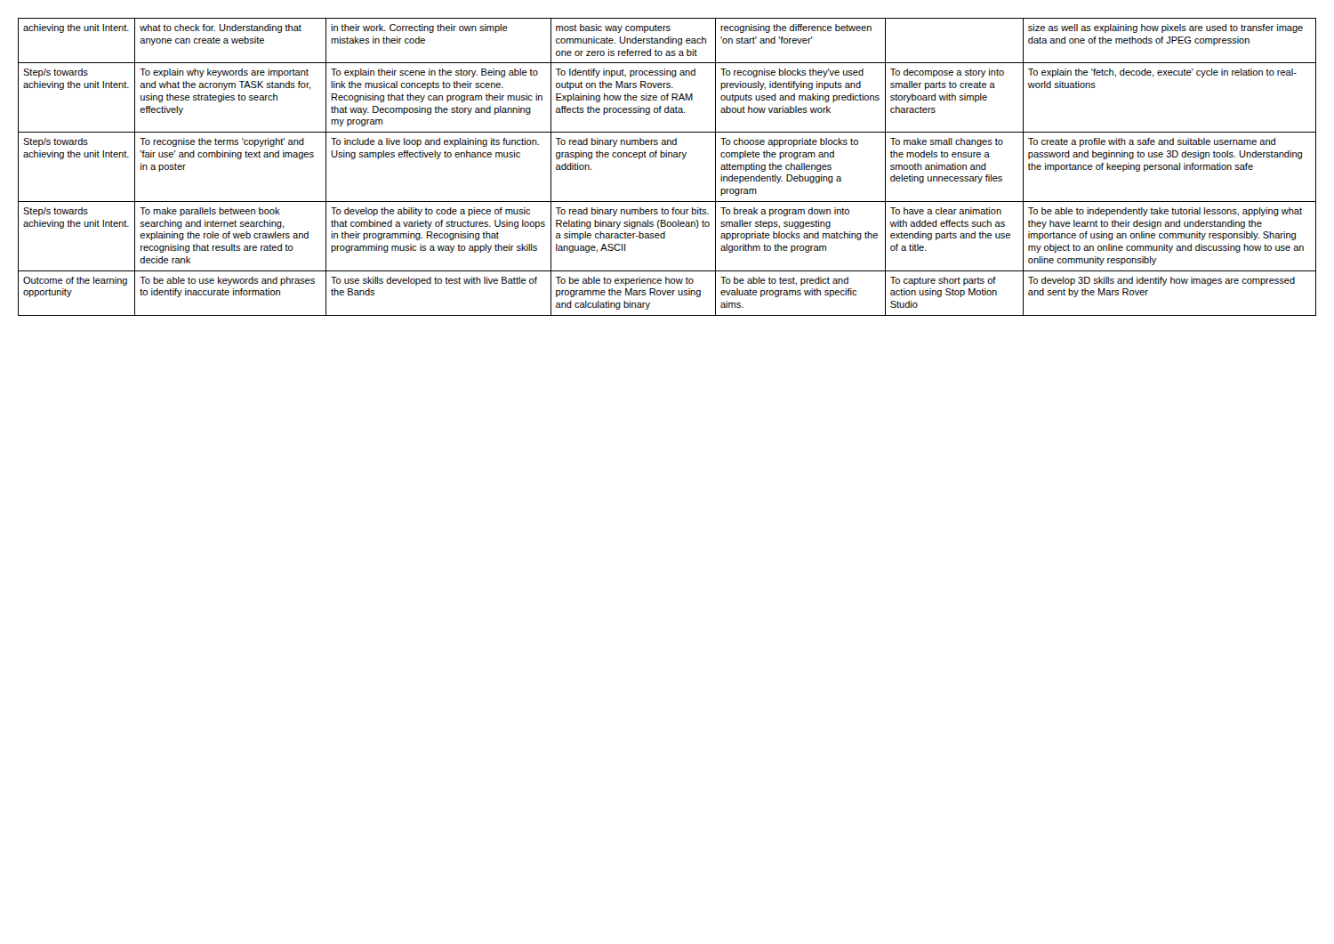| achieving the unit Intent. | what to check for. Understanding that anyone can create a website | in their work. Correcting their own simple mistakes in their code | most basic way computers communicate. Understanding each one or zero is referred to as a bit | recognising the difference between 'on start' and 'forever' | | size as well as explaining how pixels are used to transfer image data and one of the methods of JPEG compression |
| Step/s towards achieving the unit Intent. | To explain why keywords are important and what the acronym TASK stands for, using these strategies to search effectively | To explain their scene in the story. Being able to link the musical concepts to their scene. Recognising that they can program their music in that way. Decomposing the story and planning my program | To Identify input, processing and output on the Mars Rovers. Explaining how the size of RAM affects the processing of data. | To recognise blocks they've used previously, identifying inputs and outputs used and making predictions about how variables work | To decompose a story into smaller parts to create a storyboard with simple characters | To explain the 'fetch, decode, execute' cycle in relation to real-world situations |
| Step/s towards achieving the unit Intent. | To recognise the terms 'copyright' and 'fair use' and combining text and images in a poster | To include a live loop and explaining its function. Using samples effectively to enhance music | To read binary numbers and grasping the concept of binary addition. | To choose appropriate blocks to complete the program and attempting the challenges independently. Debugging a program | To make small changes to the models to ensure a smooth animation and deleting unnecessary files | To create a profile with a safe and suitable username and password and beginning to use 3D design tools. Understanding the importance of keeping personal information safe |
| Step/s towards achieving the unit Intent. | To make parallels between book searching and internet searching, explaining the role of web crawlers and recognising that results are rated to decide rank | To develop the ability to code a piece of music that combined a variety of structures. Using loops in their programming. Recognising that programming music is a way to apply their skills | To read binary numbers to four bits. Relating binary signals (Boolean) to a simple character-based language, ASCII | To break a program down into smaller steps, suggesting appropriate blocks and matching the algorithm to the program | To have a clear animation with added effects such as extending parts and the use of a title. | To be able to independently take tutorial lessons, applying what they have learnt to their design and understanding the importance of using an online community responsibly. Sharing my object to an online community and discussing how to use an online community responsibly |
| Outcome of the learning opportunity | To be able to use keywords and phrases to identify inaccurate information | To use skills developed to test with live Battle of the Bands | To be able to experience how to programme the Mars Rover using and calculating binary | To be able to test, predict and evaluate programs with specific aims. | To capture short parts of action using Stop Motion Studio | To develop 3D skills and identify how images are compressed and sent by the Mars Rover |